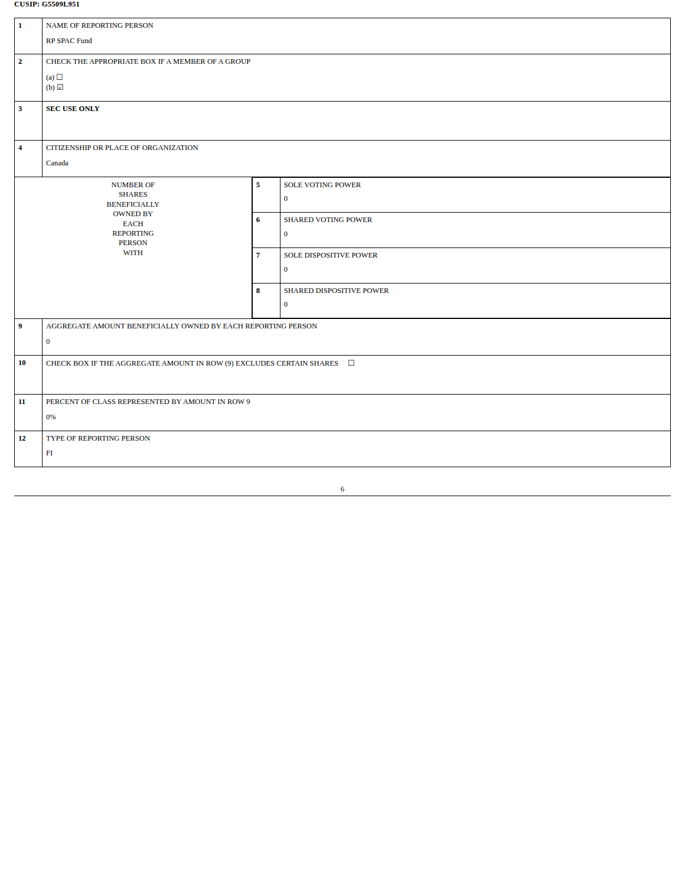CUSIP: G5509L951
| 1 | Name of Reporting Person RP SPAC Fund |
| 2 | Check the Appropriate Box if a Member of a Group (a) ☐ (b) ☑ |
| 3 | SEC Use Only |
| 4 | Citizenship or Place of Organization Canada |
| Number of Shares Beneficially Owned by Each Reporting Person With | / 5 / Sole Voting Power 0 / / 6 / Shared Voting Power 0 / / 7 / Sole Dispositive Power 0 / / 8 / Shared Dispositive Power 0 / |
| 9 | Aggregate Amount Beneficially Owned by Each Reporting Person 0 |
| 10 | Check Box if the Aggregate Amount in Row (9) Excludes Certain Shares ☐ |
| 11 | Percent of Class Represented by Amount in Row 9 0% |
| 12 | Type of Reporting Person FI |
6